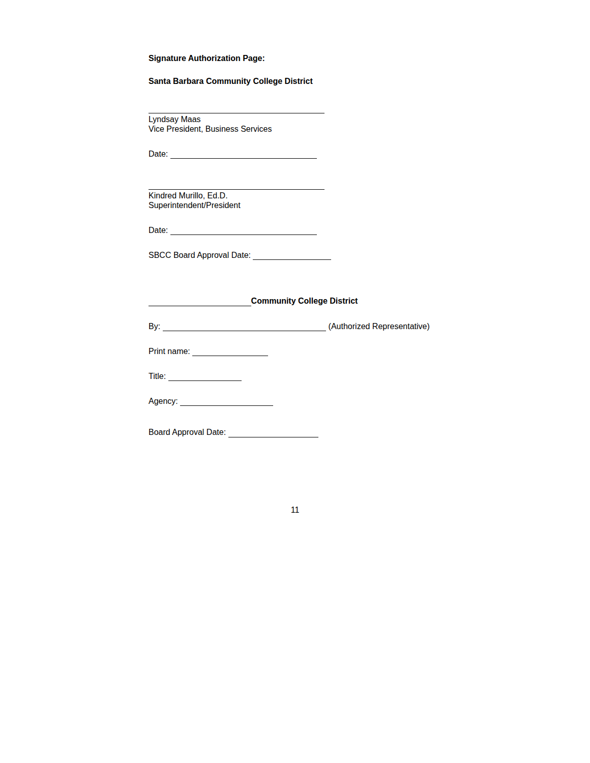Signature Authorization Page:
Santa Barbara Community College District
Lyndsay Maas
Vice President, Business Services
Date:
Kindred Murillo, Ed.D.
Superintendent/President
Date:
SBCC Board Approval Date:
Community College District
By: (Authorized Representative)
Print name:
Title:
Agency:
Board Approval Date:
11